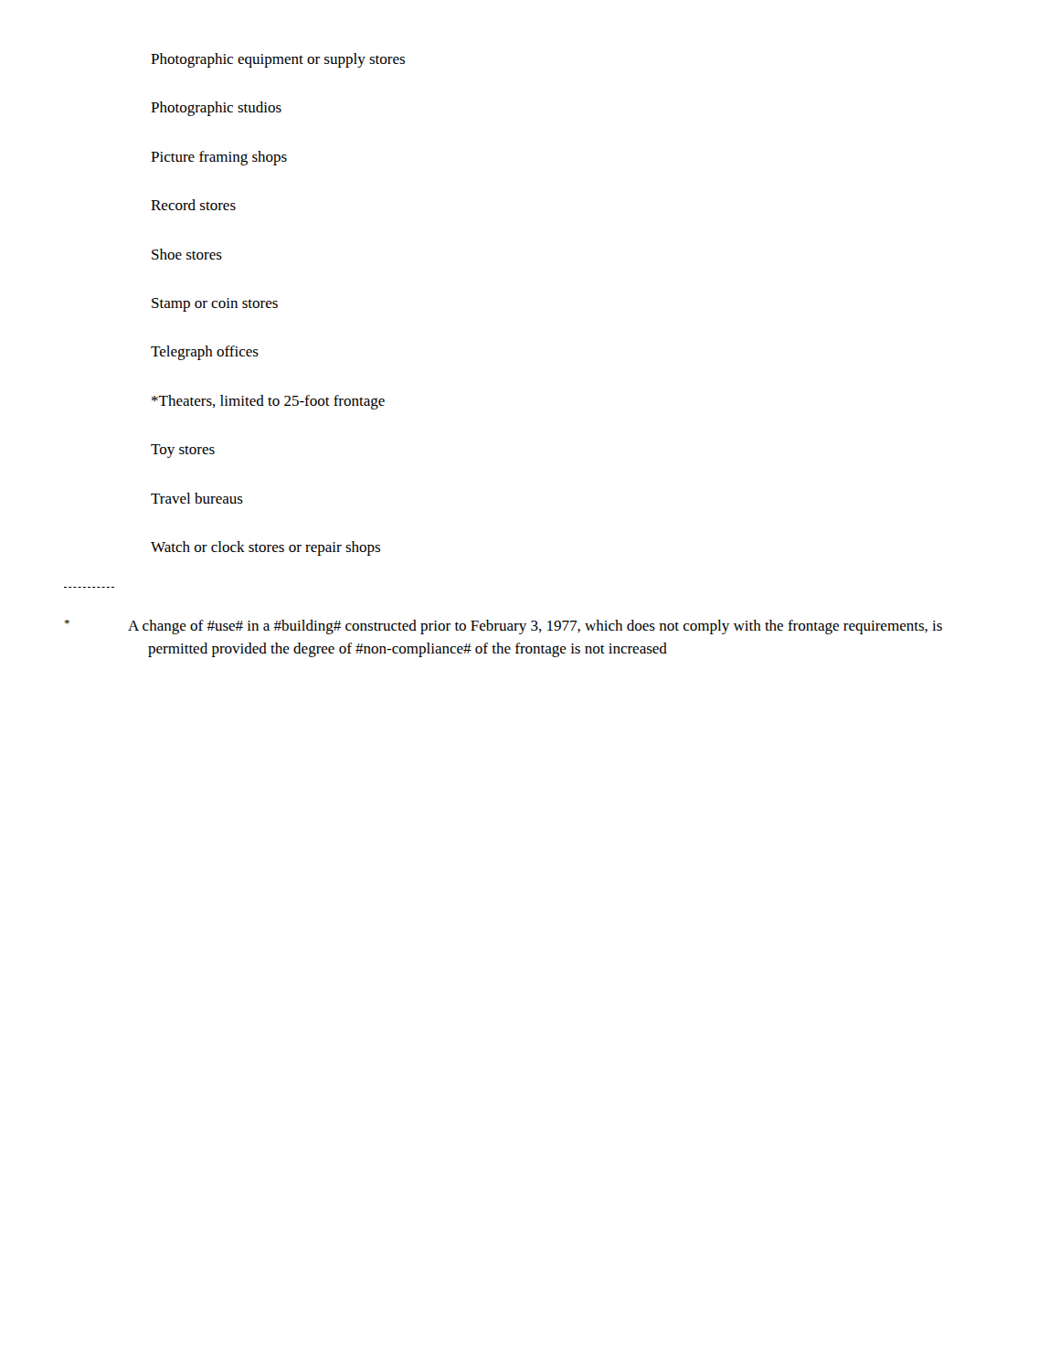Photographic equipment or supply stores
Photographic studios
Picture framing shops
Record stores
Shoe stores
Stamp or coin stores
Telegraph offices
*Theaters, limited to 25-foot frontage
Toy stores
Travel bureaus
Watch or clock stores or repair shops
*
A change of #use# in a #building# constructed prior to February 3, 1977, which does not comply with the frontage requirements, is permitted provided the degree of #non-compliance# of the frontage is not increased